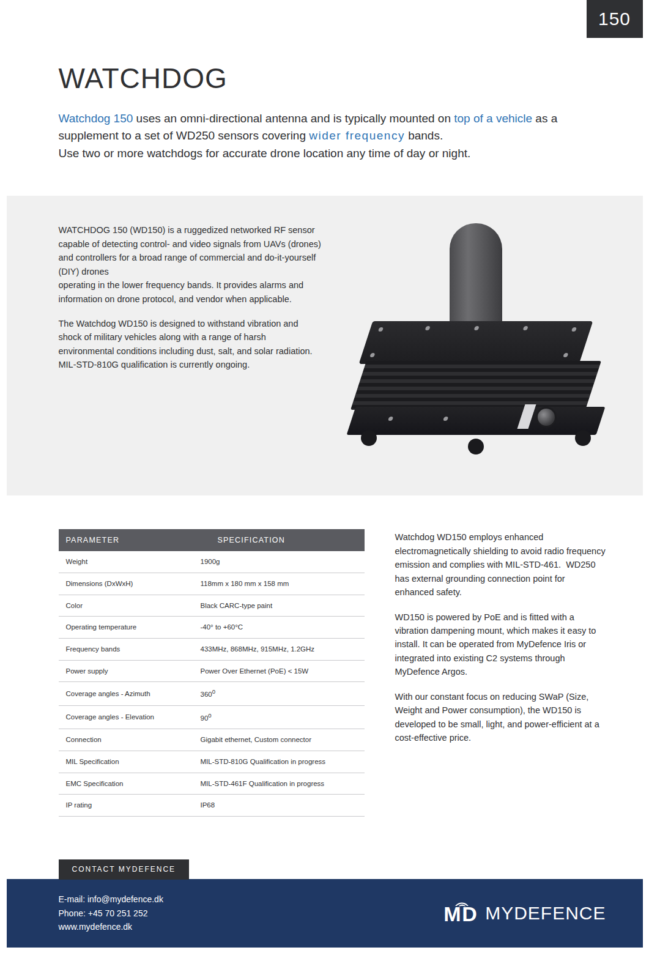150
WATCHDOG
Watchdog 150 uses an omni-directional antenna and is typically mounted on top of a vehicle as a supplement to a set of WD250 sensors covering wider frequency bands.
Use two or more watchdogs for accurate drone location any time of day or night.
WATCHDOG 150 (WD150) is a ruggedized networked RF sensor capable of detecting control- and video signals from UAVs (drones) and controllers for a broad range of commercial and do-it-yourself (DIY) drones
operating in the lower frequency bands. It provides alarms and information on drone protocol, and vendor when applicable.
The Watchdog WD150 is designed to withstand vibration and shock of military vehicles along with a range of harsh
environmental conditions including dust, salt, and solar radiation. MIL-STD-810G qualification is currently ongoing.
| PARAMETER | SPECIFICATION |
| --- | --- |
| Weight | 1900g |
| Dimensions (DxWxH) | 118mm x 180 mm x 158 mm |
| Color | Black CARC-type paint |
| Operating temperature | -40° to +60°C |
| Frequency bands | 433MHz, 868MHz, 915MHz, 1.2GHz |
| Power supply | Power Over Ethernet (PoE) < 15W |
| Coverage angles - Azimuth | 360 0 |
| Coverage angles - Elevation | 90 0 |
| Connection | Gigabit ethernet, Custom connector |
| MIL Specification | MIL-STD-810G Qualification in progress |
| EMC Specification | MIL-STD-461F Qualification in progress |
| IP rating | IP68 |
Watchdog WD150 employs enhanced electromagnetically shielding to avoid radio frequency emission and complies with MIL-STD-461. WD250 has external grounding connection point for enhanced safety.
WD150 is powered by PoE and is fitted with a vibration dampening mount, which makes it easy to install. It can be operated from MyDefence Iris or integrated into existing C2 systems through MyDefence Argos.
With our constant focus on reducing SWaP (Size, Weight and Power consumption), the WD150 is developed to be small, light, and power-efficient at a cost-effective price.
CONTACT MYDEFENCE
E-mail: info@mydefence.dk
Phone: +45 70 251 252
www.mydefence.dk
M D
MYDEFENCE